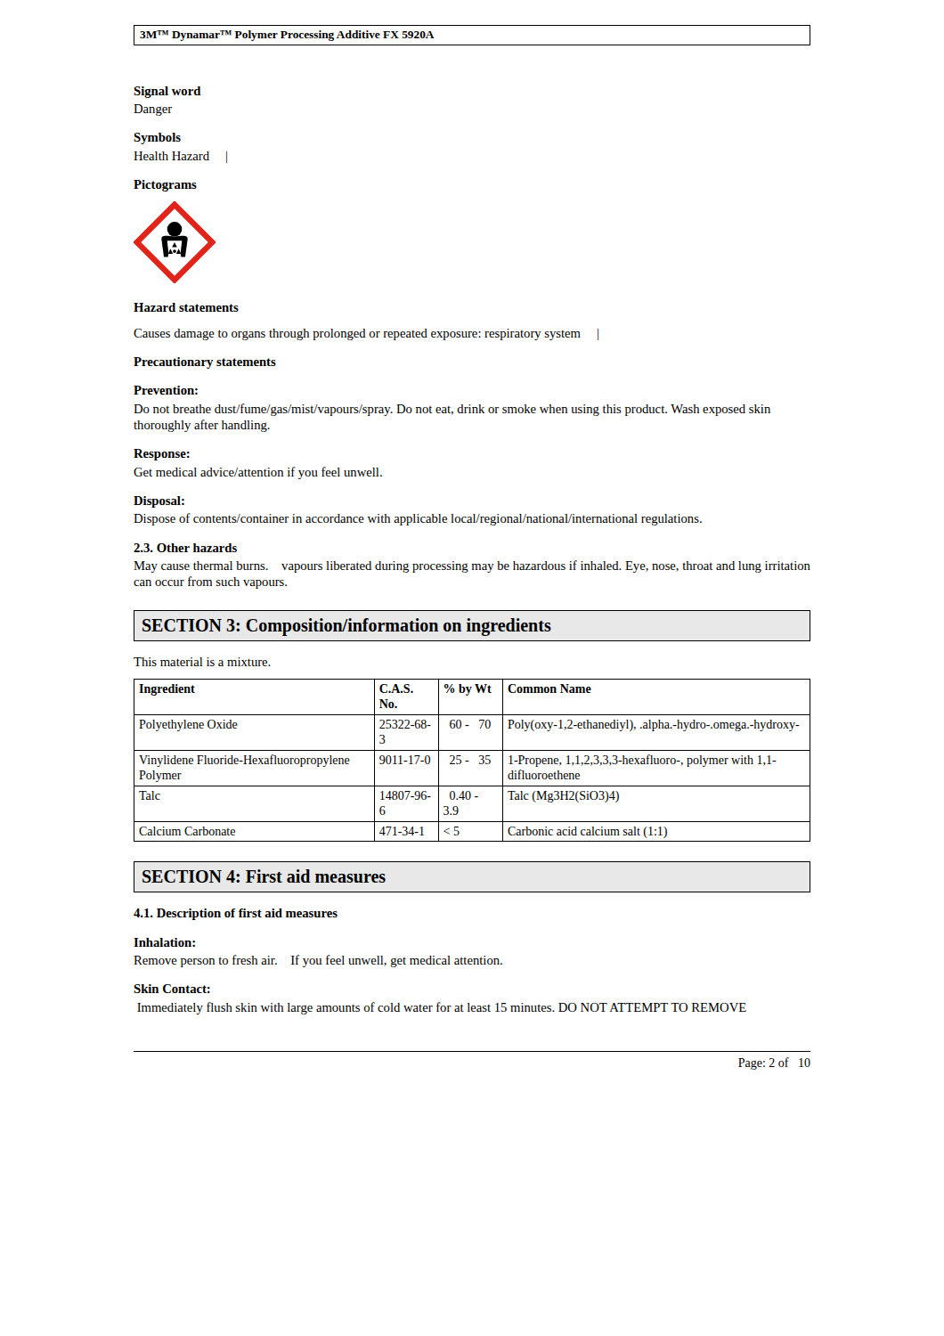3M™ Dynamar™ Polymer Processing Additive FX 5920A
Signal word
Danger
Symbols
Health Hazard|
Pictograms
Hazard statements
Causes damage to organs through prolonged or repeated exposure: respiratory system|
Precautionary statements
Prevention:
Do not breathe dust/fume/gas/mist/vapours/spray. Do not eat, drink or smoke when using this product. Wash exposed skin thoroughly after handling.
Response:
Get medical advice/attention if you feel unwell.
Disposal:
Dispose of contents/container in accordance with applicable local/regional/national/international regulations.
2.3. Other hazards
May cause thermal burns. vapours liberated during processing may be hazardous if inhaled. Eye, nose, throat and lung irritation can occur from such vapours.
SECTION 3: Composition/information on ingredients
This material is a mixture.
| Ingredient | C.A.S. No. | % by Wt | Common Name |
| --- | --- | --- | --- |
| Polyethylene Oxide | 25322-68-3 | 60 - 70 | Poly(oxy-1,2-ethanediyl), .alpha.-hydro-.omega.-hydroxy- |
| Vinylidene Fluoride-Hexafluoropropylene Polymer | 9011-17-0 | 25 - 35 | 1-Propene, 1,1,2,3,3,3-hexafluoro-, polymer with 1,1-difluoroethene |
| Talc | 14807-96-6 | 0.40 - 3.9 | Talc (Mg3H2(SiO3)4) |
| Calcium Carbonate | 471-34-1 | < 5 | Carbonic acid calcium salt (1:1) |
SECTION 4: First aid measures
4.1. Description of first aid measures
Inhalation:
Remove person to fresh air. If you feel unwell, get medical attention.
Skin Contact:
Immediately flush skin with large amounts of cold water for at least 15 minutes. DO NOT ATTEMPT TO REMOVE
Page: 2 of 10